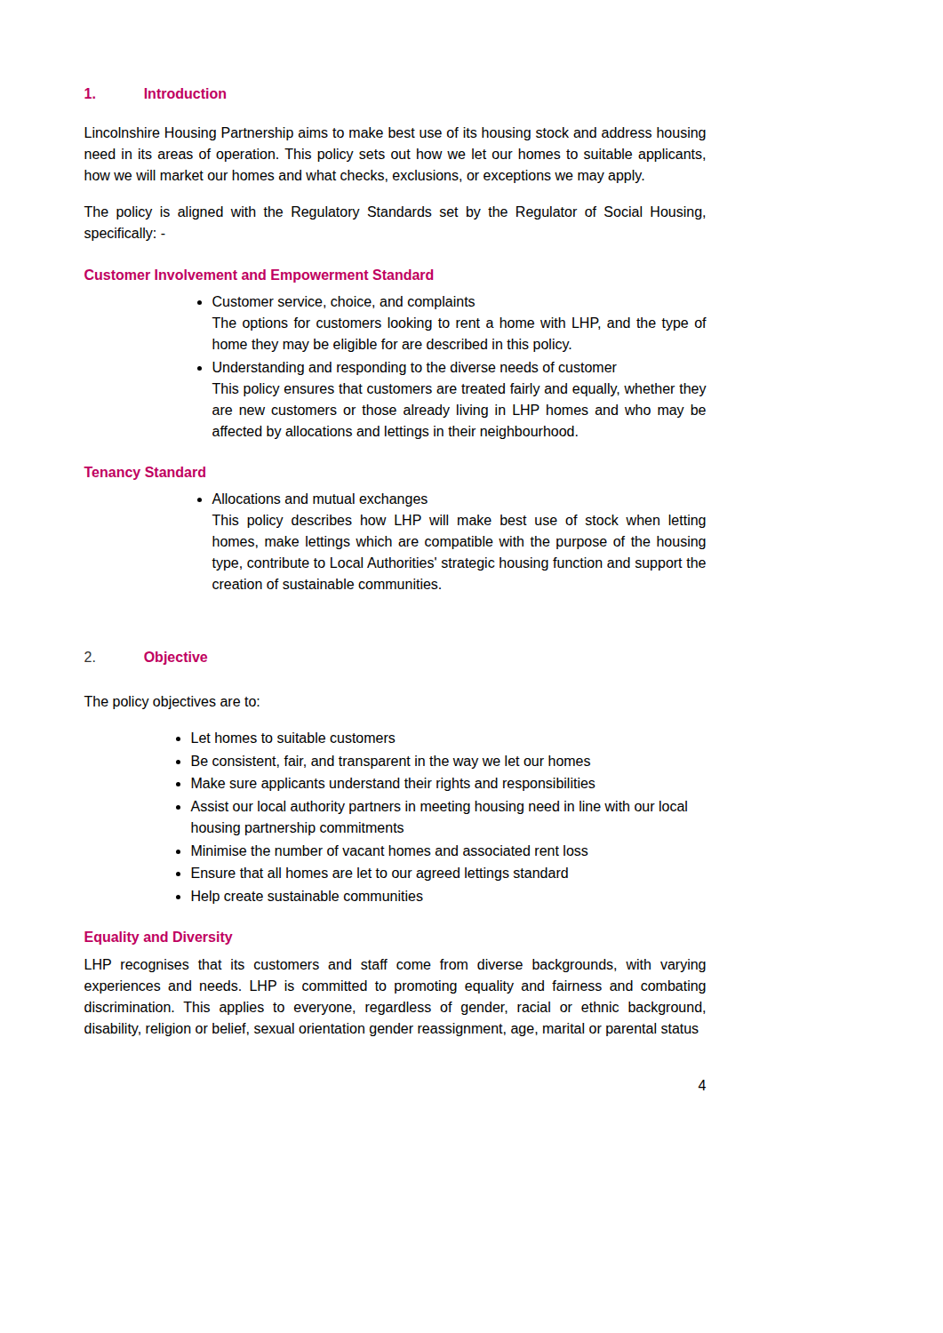1. Introduction
Lincolnshire Housing Partnership aims to make best use of its housing stock and address housing need in its areas of operation. This policy sets out how we let our homes to suitable applicants, how we will market our homes and what checks, exclusions, or exceptions we may apply.
The policy is aligned with the Regulatory Standards set by the Regulator of Social Housing, specifically: -
Customer Involvement and Empowerment Standard
Customer service, choice, and complaints
The options for customers looking to rent a home with LHP, and the type of home they may be eligible for are described in this policy.
Understanding and responding to the diverse needs of customer
This policy ensures that customers are treated fairly and equally, whether they are new customers or those already living in LHP homes and who may be affected by allocations and lettings in their neighbourhood.
Tenancy Standard
Allocations and mutual exchanges
This policy describes how LHP will make best use of stock when letting homes, make lettings which are compatible with the purpose of the housing type, contribute to Local Authorities' strategic housing function and support the creation of sustainable communities.
2. Objective
The policy objectives are to:
Let homes to suitable customers
Be consistent, fair, and transparent in the way we let our homes
Make sure applicants understand their rights and responsibilities
Assist our local authority partners in meeting housing need in line with our local housing partnership commitments
Minimise the number of vacant homes and associated rent loss
Ensure that all homes are let to our agreed lettings standard
Help create sustainable communities
Equality and Diversity
LHP recognises that its customers and staff come from diverse backgrounds, with varying experiences and needs. LHP is committed to promoting equality and fairness and combating discrimination. This applies to everyone, regardless of gender, racial or ethnic background, disability, religion or belief, sexual orientation gender reassignment, age, marital or parental status
4